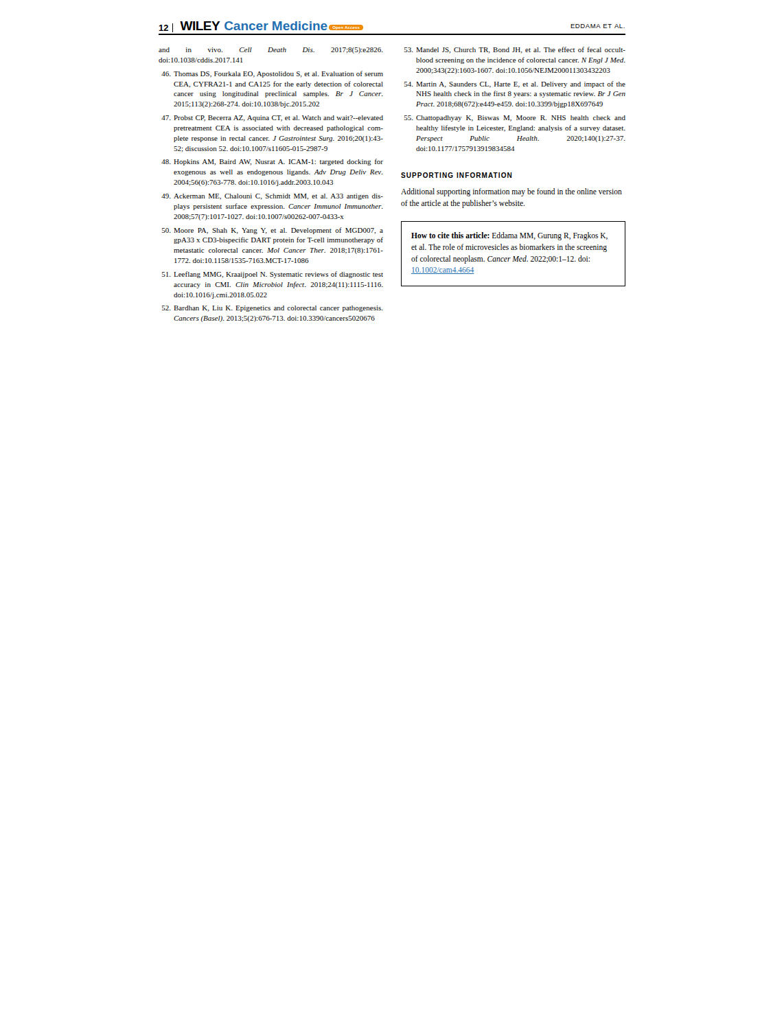12 WILEY Cancer MedicineOpen Access
EDDAMA ET AL.
and in vivo. Cell Death Dis. 2017;8(5):e2826. doi:10.1038/cddis.2017.141
46. Thomas DS, Fourkala EO, Apostolidou S, et al. Evaluation of serum CEA, CYFRA21-1 and CA125 for the early detection of colorectal cancer using longitudinal preclinical samples. Br J Cancer. 2015;113(2):268-274. doi:10.1038/bjc.2015.202
47. Probst CP, Becerra AZ, Aquina CT, et al. Watch and wait?--elevated pretreatment CEA is associated with decreased pathological complete response in rectal cancer. J Gastrointest Surg. 2016;20(1):43-52; discussion 52. doi:10.1007/s11605-015-2987-9
48. Hopkins AM, Baird AW, Nusrat A. ICAM-1: targeted docking for exogenous as well as endogenous ligands. Adv Drug Deliv Rev. 2004;56(6):763-778. doi:10.1016/j.addr.2003.10.043
49. Ackerman ME, Chalouni C, Schmidt MM, et al. A33 antigen displays persistent surface expression. Cancer Immunol Immunother. 2008;57(7):1017-1027. doi:10.1007/s00262-007-0433-x
50. Moore PA, Shah K, Yang Y, et al. Development of MGD007, a gpA33 x CD3-bispecific DART protein for T-cell immunotherapy of metastatic colorectal cancer. Mol Cancer Ther. 2018;17(8):1761-1772. doi:10.1158/1535-7163.MCT-17-1086
51. Leeflang MMG, Kraaijpoel N. Systematic reviews of diagnostic test accuracy in CMI. Clin Microbiol Infect. 2018;24(11):1115-1116. doi:10.1016/j.cmi.2018.05.022
52. Bardhan K, Liu K. Epigenetics and colorectal cancer pathogenesis. Cancers (Basel). 2013;5(2):676-713. doi:10.3390/cancers5020676
53. Mandel JS, Church TR, Bond JH, et al. The effect of fecal occult-blood screening on the incidence of colorectal cancer. N Engl J Med. 2000;343(22):1603-1607. doi:10.1056/NEJM200011303432203
54. Martin A, Saunders CL, Harte E, et al. Delivery and impact of the NHS health check in the first 8 years: a systematic review. Br J Gen Pract. 2018;68(672):e449-e459. doi:10.3399/bjgp18X697649
55. Chattopadhyay K, Biswas M, Moore R. NHS health check and healthy lifestyle in Leicester, England: analysis of a survey dataset. Perspect Public Health. 2020;140(1):27-37. doi:10.1177/1757913919834584
SUPPORTING INFORMATION
Additional supporting information may be found in the online version of the article at the publisher’s website.
How to cite this article: Eddama MM, Gurung R, Fragkos K, et al. The role of microvesicles as biomarkers in the screening of colorectal neoplasm. Cancer Med. 2022;00:1–12. doi: 10.1002/cam4.4664